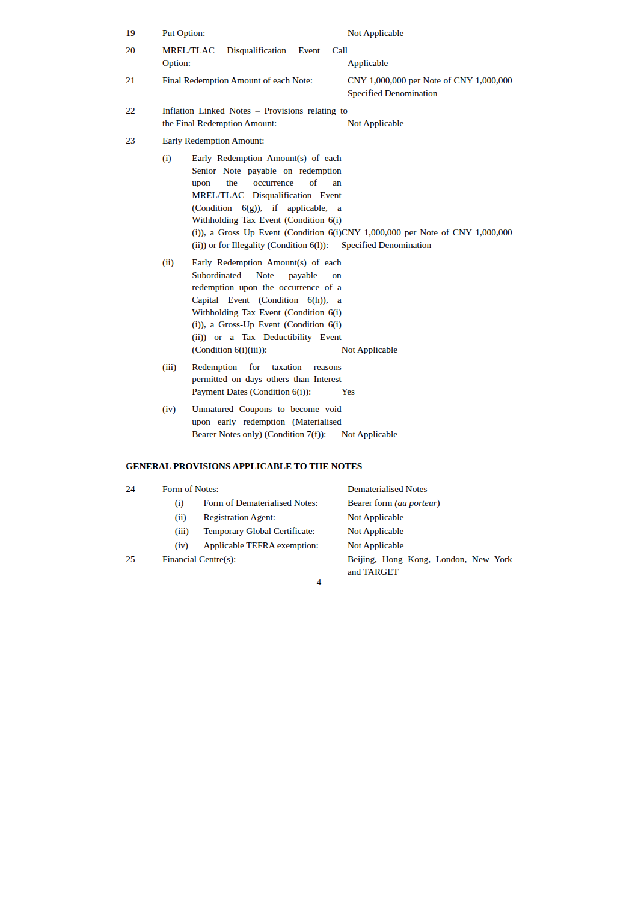| 19 | Put Option: | Not Applicable |
| 20 | MREL/TLAC Disqualification Event Call Option: | Applicable |
| 21 | Final Redemption Amount of each Note: | CNY 1,000,000 per Note of CNY 1,000,000 Specified Denomination |
| 22 | Inflation Linked Notes – Provisions relating to the Final Redemption Amount: | Not Applicable |
| 23 | Early Redemption Amount: | |
| | / (i) / Early Redemption Amount(s) of each Senior Note payable on redemption upon the occurrence of an MREL/TLAC Disqualification Event (Condition 6(g)), if applicable, a Withholding Tax Event (Condition 6(i)(i)), a Gross Up Event (Condition 6(i)(ii)) or for Illegality (Condition 6(l)): / CNY 1,000,000 per Note of CNY 1,000,000 Specified Denomination / / (ii) / Early Redemption Amount(s) of each Subordinated Note payable on redemption upon the occurrence of a Capital Event (Condition 6(h)), a Withholding Tax Event (Condition 6(i)(i)), a Gross-Up Event (Condition 6(i)(ii)) or a Tax Deductibility Event (Condition 6(i)(iii)): / Not Applicable / / (iii) / Redemption for taxation reasons permitted on days others than Interest Payment Dates (Condition 6(i)): / Yes / / (iv) / Unmatured Coupons to become void upon early redemption (Materialised Bearer Notes only) (Condition 7(f)): / Not Applicable / |
GENERAL PROVISIONS APPLICABLE TO THE NOTES
| 24 | Form of Notes: | Dematerialised Notes |
| | / (i) / Form of Dematerialised Notes: / Bearer form (au porteur ) / / (ii) / Registration Agent: / Not Applicable / / (iii) / Temporary Global Certificate: / Not Applicable / / (iv) / Applicable TEFRA exemption: / Not Applicable / |
| 25 | Financial Centre(s): | Beijing, Hong Kong, London, New York and TARGET |
4